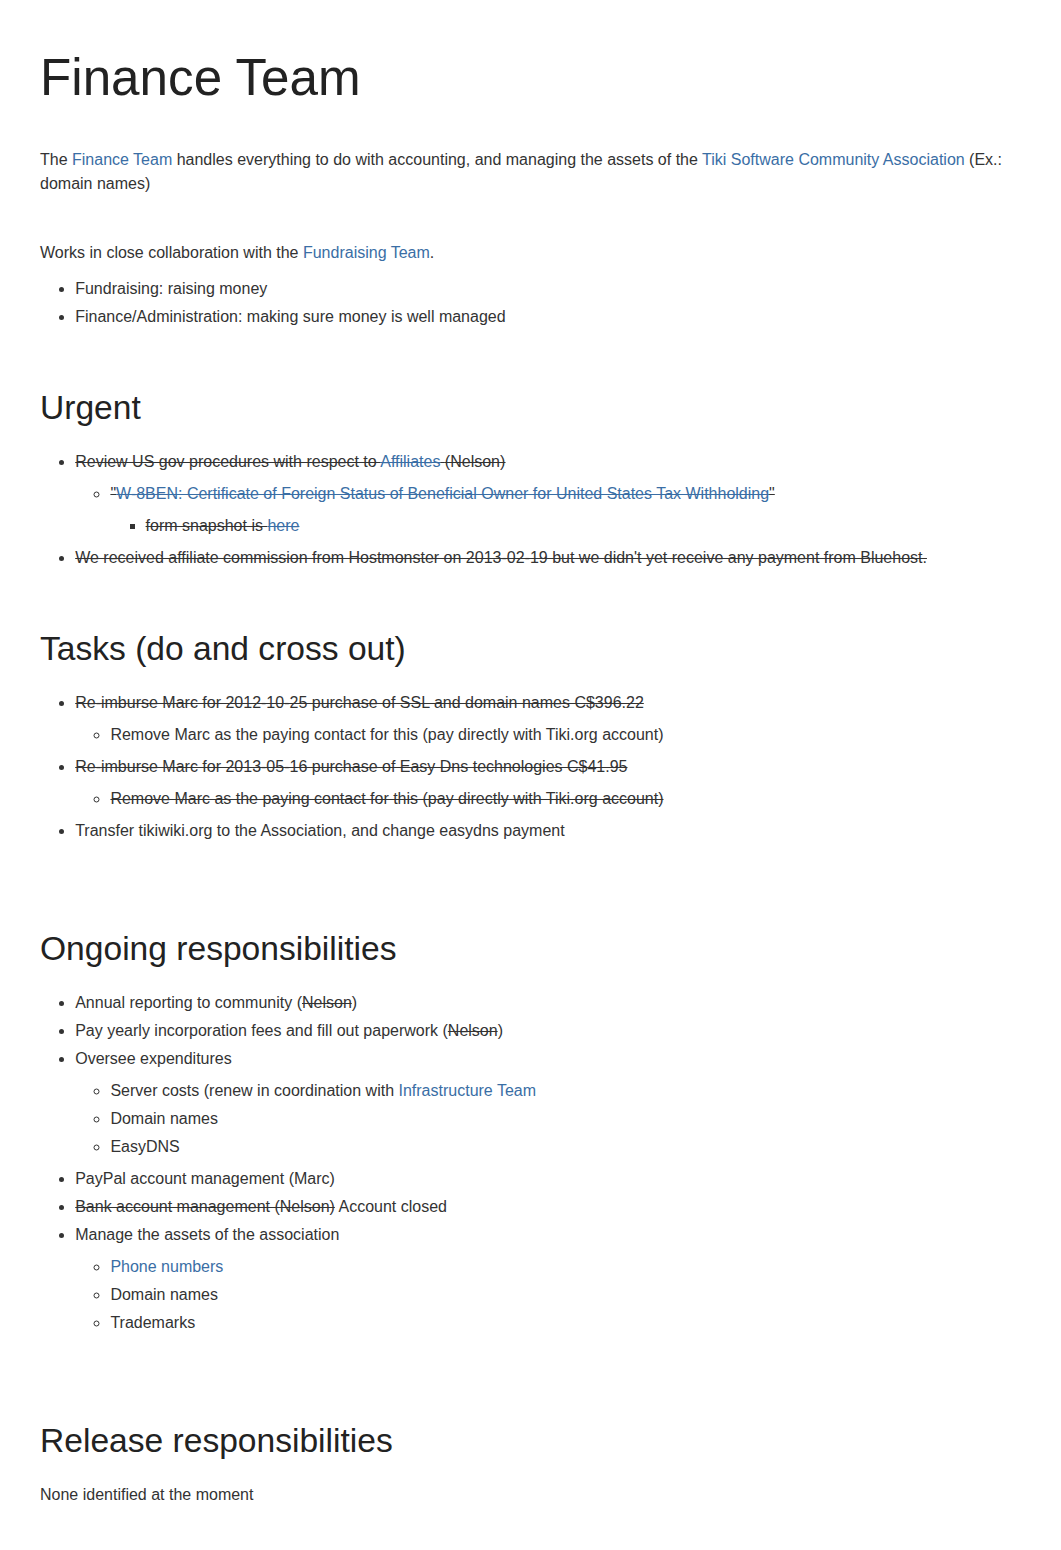Finance Team
The Finance Team handles everything to do with accounting, and managing the assets of the Tiki Software Community Association (Ex.: domain names)
Works in close collaboration with the Fundraising Team.
Fundraising: raising money
Finance/Administration: making sure money is well managed
Urgent
Review US gov procedures with respect to Affiliates (Nelson)
"W-8BEN: Certificate of Foreign Status of Beneficial Owner for United States Tax Withholding"
form snapshot is here
We received affiliate commission from Hostmonster on 2013-02-19 but we didn't yet receive any payment from Bluehost.
Tasks (do and cross out)
Re-imburse Marc for 2012-10-25 purchase of SSL and domain names C$396.22
Remove Marc as the paying contact for this (pay directly with Tiki.org account)
Re-imburse Marc for 2013-05-16 purchase of Easy Dns technologies C$41.95
Remove Marc as the paying contact for this (pay directly with Tiki.org account)
Transfer tikiwiki.org to the Association, and change easydns payment
Ongoing responsibilities
Annual reporting to community (Nelson)
Pay yearly incorporation fees and fill out paperwork (Nelson)
Oversee expenditures
Server costs (renew in coordination with Infrastructure Team
Domain names
EasyDNS
PayPal account management (Marc)
Bank account management (Nelson) Account closed
Manage the assets of the association
Phone numbers
Domain names
Trademarks
Release responsibilities
None identified at the moment